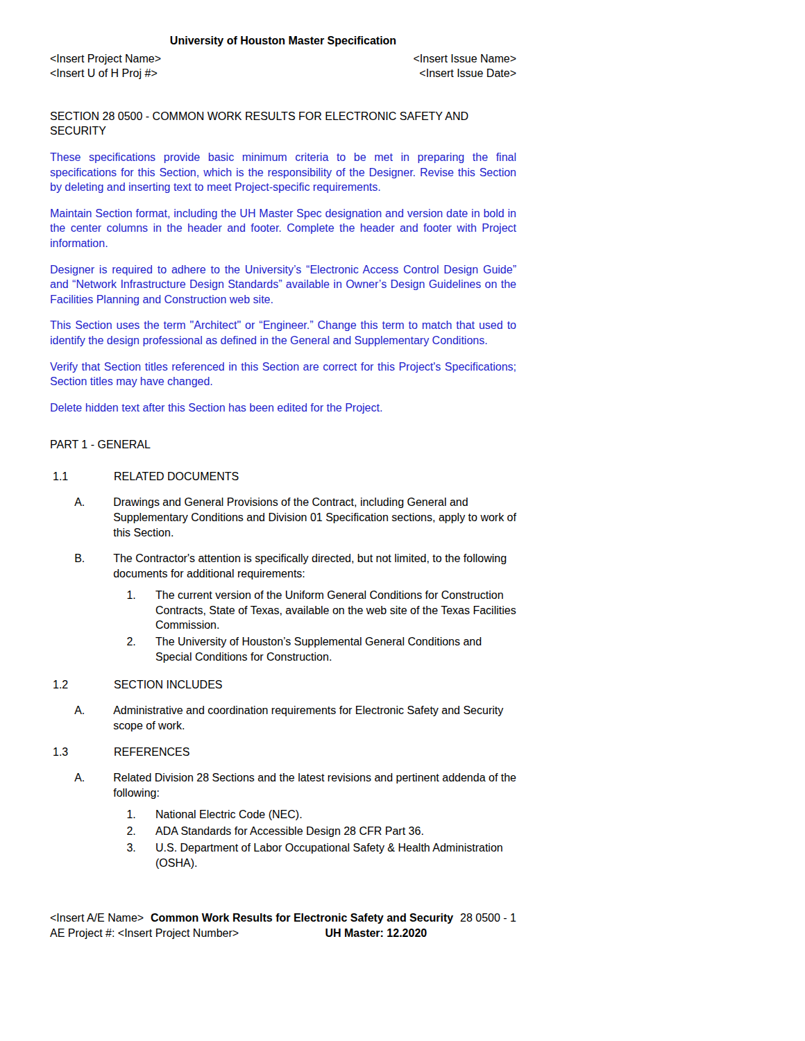University of Houston Master Specification
<Insert Project Name> <Insert Issue Name>
<Insert U of H Proj #> <Insert Issue Date>
SECTION 28 0500 - COMMON WORK RESULTS FOR ELECTRONIC SAFETY AND SECURITY
These specifications provide basic minimum criteria to be met in preparing the final specifications for this Section, which is the responsibility of the Designer. Revise this Section by deleting and inserting text to meet Project-specific requirements.
Maintain Section format, including the UH Master Spec designation and version date in bold in the center columns in the header and footer. Complete the header and footer with Project information.
Designer is required to adhere to the University’s “Electronic Access Control Design Guide” and “Network Infrastructure Design Standards” available in Owner’s Design Guidelines on the Facilities Planning and Construction web site.
This Section uses the term "Architect" or “Engineer.” Change this term to match that used to identify the design professional as defined in the General and Supplementary Conditions.
Verify that Section titles referenced in this Section are correct for this Project's Specifications; Section titles may have changed.
Delete hidden text after this Section has been edited for the Project.
PART 1 - GENERAL
1.1
RELATED DOCUMENTS
A.
Drawings and General Provisions of the Contract, including General and Supplementary Conditions and Division 01 Specification sections, apply to work of this Section.
B.
The Contractor's attention is specifically directed, but not limited, to the following documents for additional requirements:
The current version of the Uniform General Conditions for Construction Contracts, State of Texas, available on the web site of the Texas Facilities Commission.
The University of Houston’s Supplemental General Conditions and Special Conditions for Construction.
1.2
SECTION INCLUDES
A.
Administrative and coordination requirements for Electronic Safety and Security scope of work.
1.3
REFERENCES
A.
Related Division 28 Sections and the latest revisions and pertinent addenda of the following:
National Electric Code (NEC).
ADA Standards for Accessible Design 28 CFR Part 36.
U.S. Department of Labor Occupational Safety & Health Administration (OSHA).
<Insert A/E Name>
Common Work Results for Electronic Safety and Security
28 0500 - 1
AE Project #: <Insert Project Number>
UH Master: 12.2020